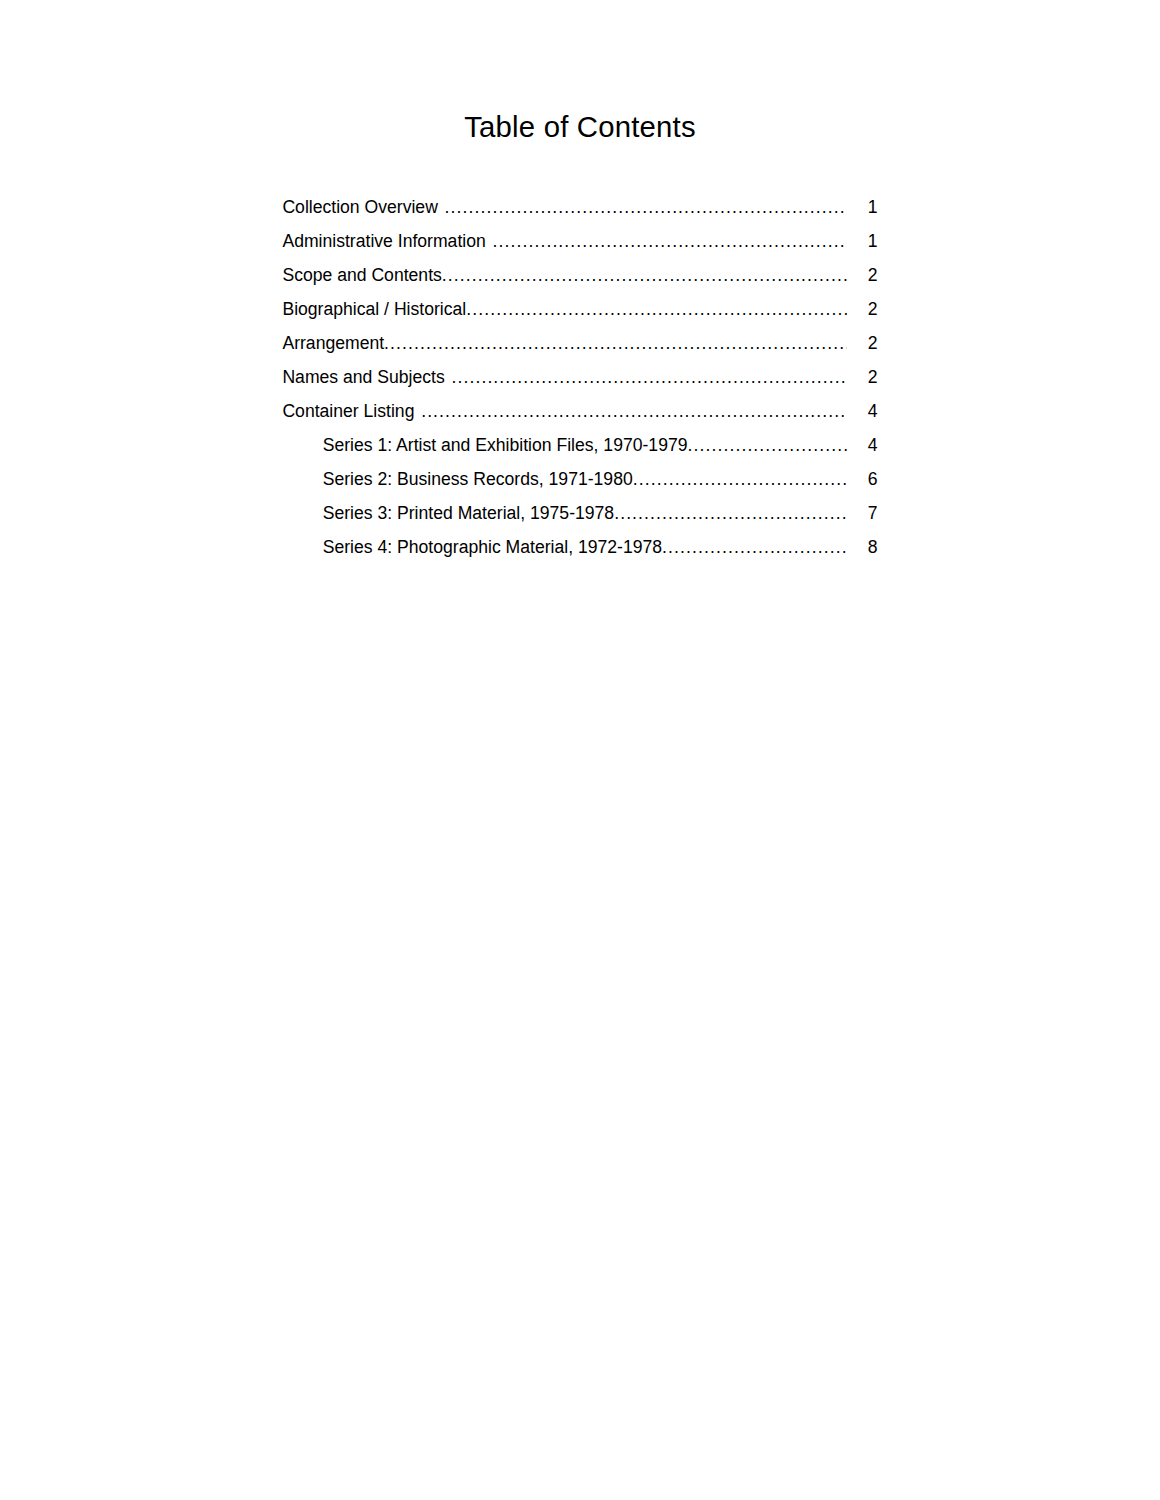Table of Contents
Collection Overview ....................................................................................................... 1
Administrative Information ............................................................................................... 1
Scope and Contents ..................................................................................................... 2
Biographical / Historical .................................................................................................. 2
Arrangement ............................................................................................................. 2
Names and Subjects .................................................................................................... 2
Container Listing ......................................................................................................... 4
Series 1: Artist and Exhibition Files, 1970-1979 ..................................................... 4
Series 2: Business Records, 1971-1980 ................................................................. 6
Series 3: Printed Material, 1975-1978 ..................................................................... 7
Series 4: Photographic Material, 1972-1978 ........................................................... 8